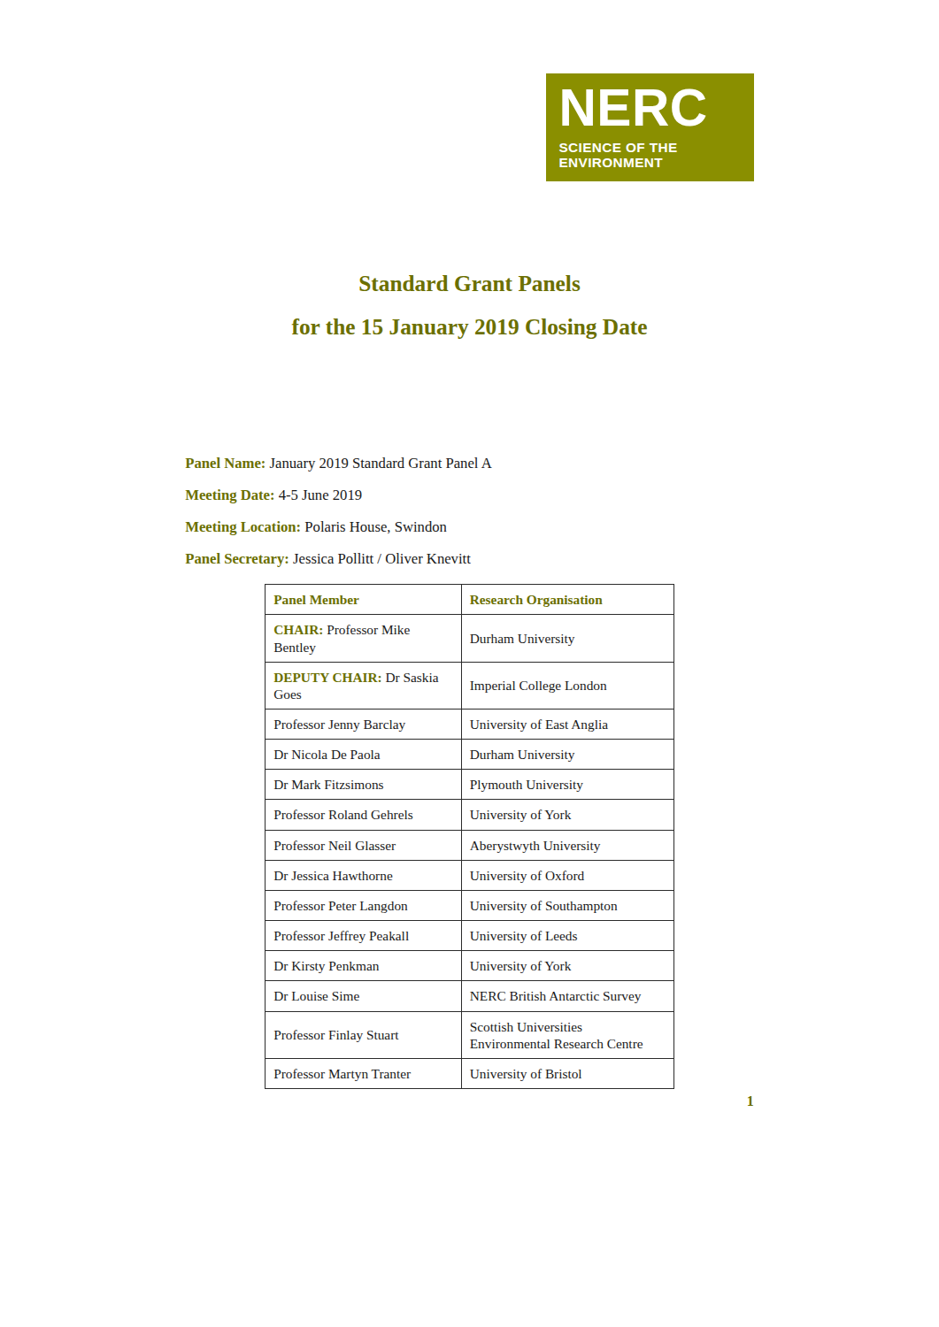NERC SCIENCE OF THE
ENVIRONMENT
Standard Grant Panelsfor the 15 January 2019 Closing Date
Panel Name: January 2019 Standard Grant Panel A
Meeting Date: 4-5 June 2019
Meeting Location: Polaris House, Swindon
Panel Secretary: Jessica Pollitt / Oliver Knevitt
| Panel Member | Research Organisation |
| --- | --- |
| CHAIR: Professor Mike Bentley | Durham University |
| DEPUTY CHAIR: Dr Saskia Goes | Imperial College London |
| Professor Jenny Barclay | University of East Anglia |
| Dr Nicola De Paola | Durham University |
| Dr Mark Fitzsimons | Plymouth University |
| Professor Roland Gehrels | University of York |
| Professor Neil Glasser | Aberystwyth University |
| Dr Jessica Hawthorne | University of Oxford |
| Professor Peter Langdon | University of Southampton |
| Professor Jeffrey Peakall | University of Leeds |
| Dr Kirsty Penkman | University of York |
| Dr Louise Sime | NERC British Antarctic Survey |
| Professor Finlay Stuart | Scottish Universities Environmental Research Centre |
| Professor Martyn Tranter | University of Bristol |
1